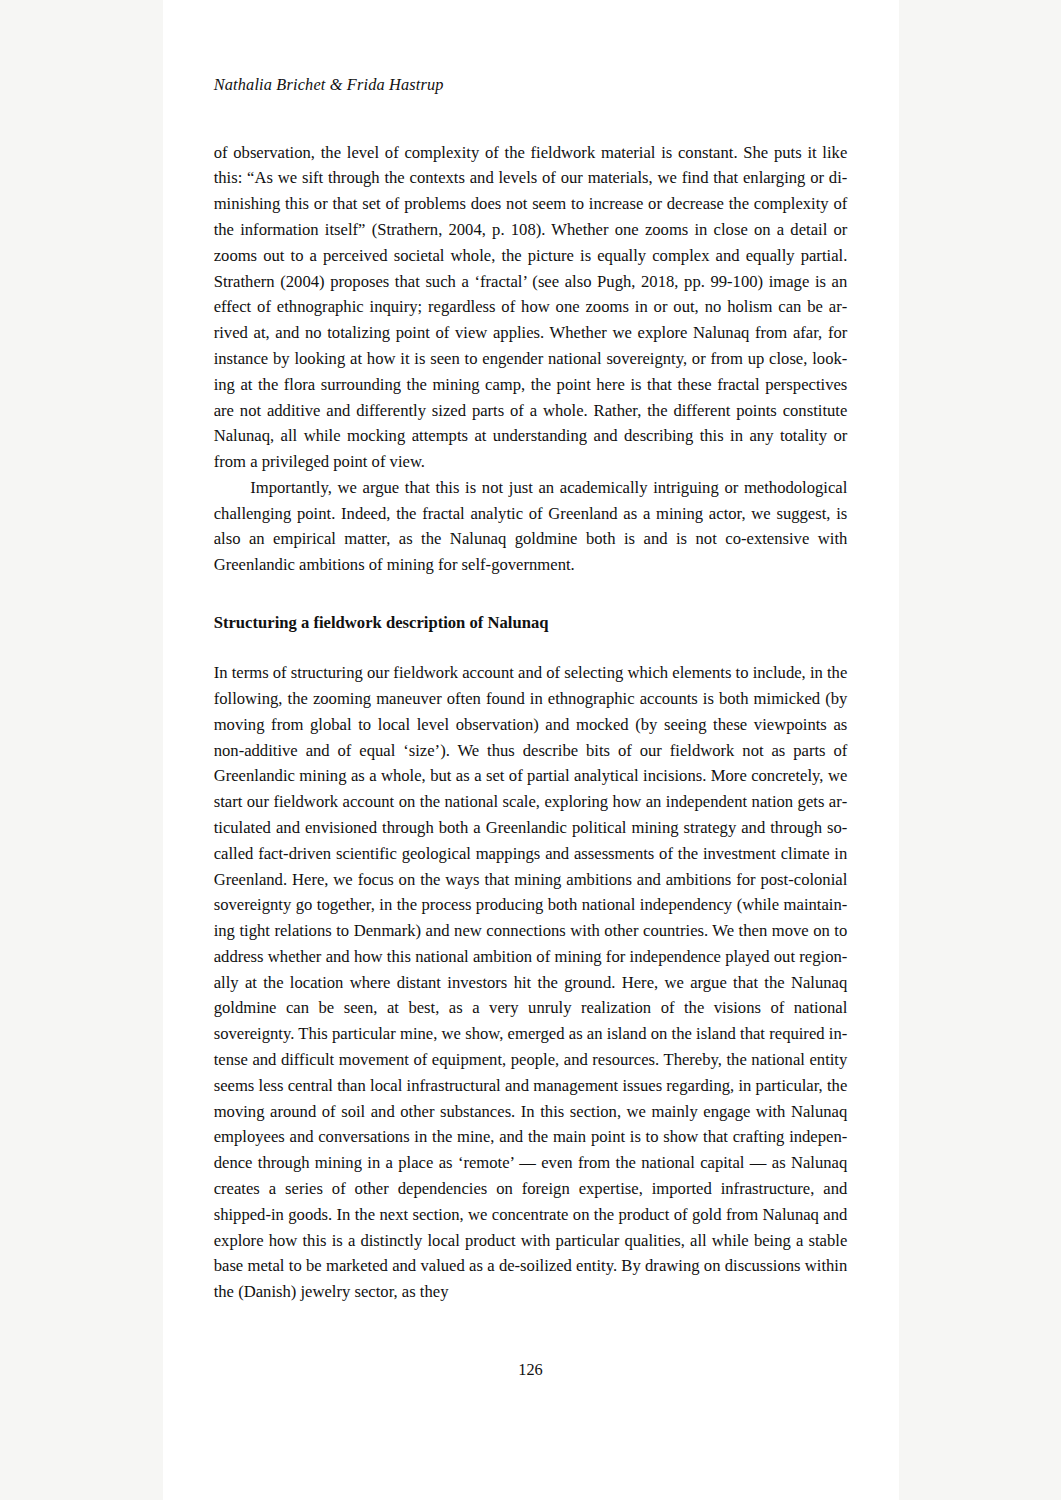Nathalia Brichet & Frida Hastrup
of observation, the level of complexity of the fieldwork material is constant. She puts it like this: “As we sift through the contexts and levels of our materials, we find that enlarging or diminishing this or that set of problems does not seem to increase or decrease the complexity of the information itself” (Strathern, 2004, p. 108). Whether one zooms in close on a detail or zooms out to a perceived societal whole, the picture is equally complex and equally partial. Strathern (2004) proposes that such a ‘fractal’ (see also Pugh, 2018, pp. 99-100) image is an effect of ethnographic inquiry; regardless of how one zooms in or out, no holism can be arrived at, and no totalizing point of view applies. Whether we explore Nalunaq from afar, for instance by looking at how it is seen to engender national sovereignty, or from up close, looking at the flora surrounding the mining camp, the point here is that these fractal perspectives are not additive and differently sized parts of a whole. Rather, the different points constitute Nalunaq, all while mocking attempts at understanding and describing this in any totality or from a privileged point of view.
Importantly, we argue that this is not just an academically intriguing or methodological challenging point. Indeed, the fractal analytic of Greenland as a mining actor, we suggest, is also an empirical matter, as the Nalunaq goldmine both is and is not co-extensive with Greenlandic ambitions of mining for self-government.
Structuring a fieldwork description of Nalunaq
In terms of structuring our fieldwork account and of selecting which elements to include, in the following, the zooming maneuver often found in ethnographic accounts is both mimicked (by moving from global to local level observation) and mocked (by seeing these viewpoints as non-additive and of equal ‘size’). We thus describe bits of our fieldwork not as parts of Greenlandic mining as a whole, but as a set of partial analytical incisions. More concretely, we start our fieldwork account on the national scale, exploring how an independent nation gets articulated and envisioned through both a Greenlandic political mining strategy and through so-called fact-driven scientific geological mappings and assessments of the investment climate in Greenland. Here, we focus on the ways that mining ambitions and ambitions for post-colonial sovereignty go together, in the process producing both national independency (while maintaining tight relations to Denmark) and new connections with other countries. We then move on to address whether and how this national ambition of mining for independence played out regionally at the location where distant investors hit the ground. Here, we argue that the Nalunaq goldmine can be seen, at best, as a very unruly realization of the visions of national sovereignty. This particular mine, we show, emerged as an island on the island that required intense and difficult movement of equipment, people, and resources. Thereby, the national entity seems less central than local infrastructural and management issues regarding, in particular, the moving around of soil and other substances. In this section, we mainly engage with Nalunaq employees and conversations in the mine, and the main point is to show that crafting independence through mining in a place as ‘remote’ — even from the national capital — as Nalunaq creates a series of other dependencies on foreign expertise, imported infrastructure, and shipped-in goods. In the next section, we concentrate on the product of gold from Nalunaq and explore how this is a distinctly local product with particular qualities, all while being a stable base metal to be marketed and valued as a de-soilized entity. By drawing on discussions within the (Danish) jewelry sector, as they
126